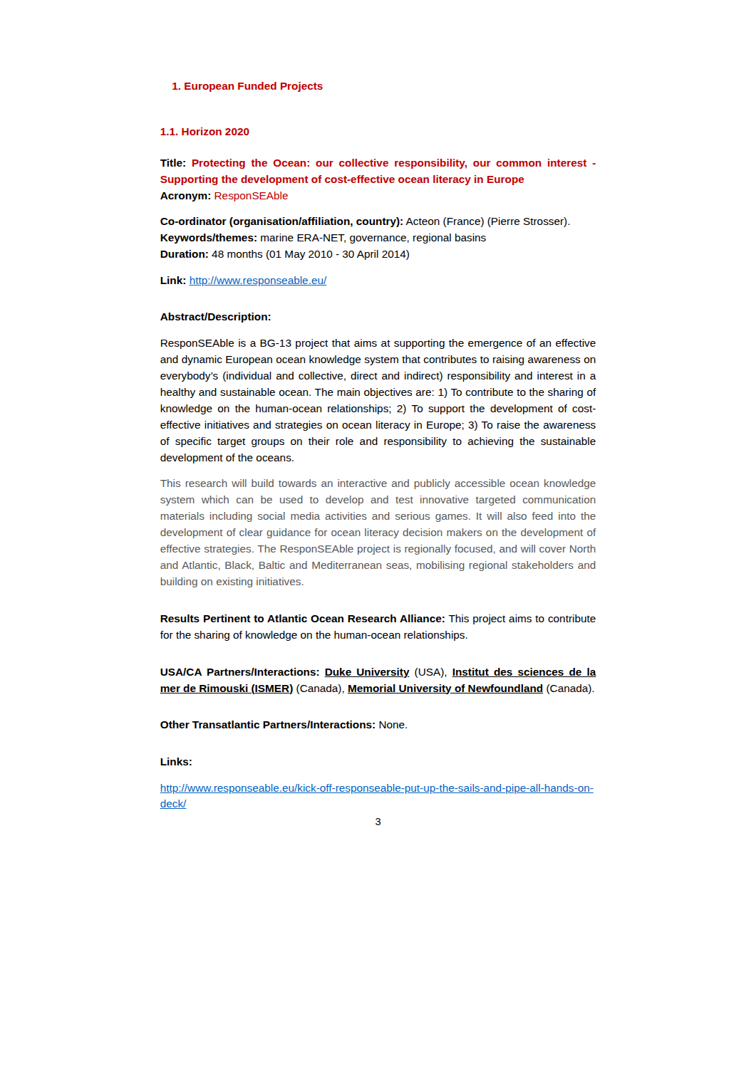European Funded Projects
1.1. Horizon 2020
Title: Protecting the Ocean: our collective responsibility, our common interest - Supporting the development of cost-effective ocean literacy in Europe
Acronym: ResponSEAble
Co-ordinator (organisation/affiliation, country): Acteon (France) (Pierre Strosser).
Keywords/themes: marine ERA-NET, governance, regional basins
Duration: 48 months (01 May 2010 - 30 April 2014)
Link: http://www.responseable.eu/
Abstract/Description:
ResponSEAble is a BG-13 project that aims at supporting the emergence of an effective and dynamic European ocean knowledge system that contributes to raising awareness on everybody’s (individual and collective, direct and indirect) responsibility and interest in a healthy and sustainable ocean. The main objectives are: 1) To contribute to the sharing of knowledge on the human-ocean relationships; 2) To support the development of cost-effective initiatives and strategies on ocean literacy in Europe; 3) To raise the awareness of specific target groups on their role and responsibility to achieving the sustainable development of the oceans.
This research will build towards an interactive and publicly accessible ocean knowledge system which can be used to develop and test innovative targeted communication materials including social media activities and serious games. It will also feed into the development of clear guidance for ocean literacy decision makers on the development of effective strategies. The ResponSEAble project is regionally focused, and will cover North and Atlantic, Black, Baltic and Mediterranean seas, mobilising regional stakeholders and building on existing initiatives.
Results Pertinent to Atlantic Ocean Research Alliance: This project aims to contribute for the sharing of knowledge on the human-ocean relationships.
USA/CA Partners/Interactions: Duke University (USA), Institut des sciences de la mer de Rimouski (ISMER) (Canada), Memorial University of Newfoundland (Canada).
Other Transatlantic Partners/Interactions: None.
Links:
http://www.responseable.eu/kick-off-responseable-put-up-the-sails-and-pipe-all-hands-on-deck/
3